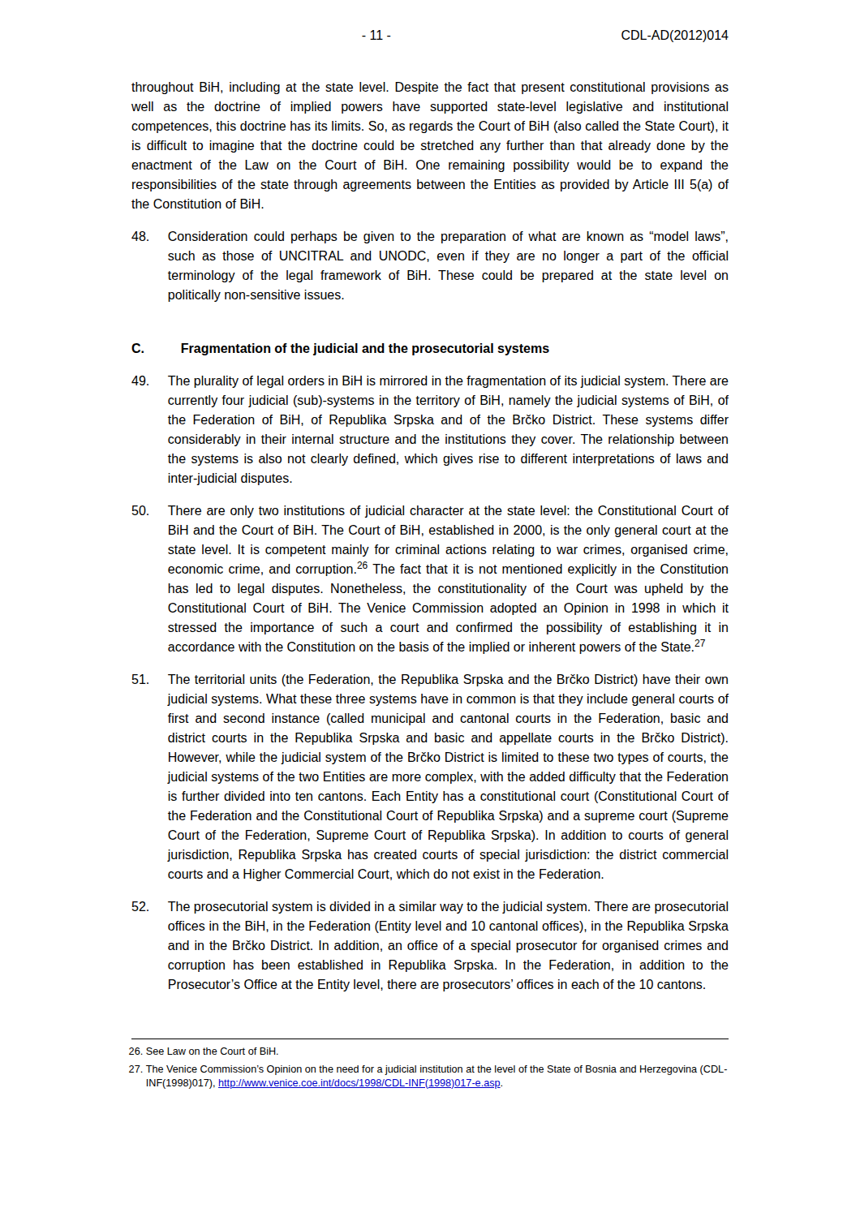- 11 - CDL-AD(2012)014
throughout BiH, including at the state level. Despite the fact that present constitutional provisions as well as the doctrine of implied powers have supported state-level legislative and institutional competences, this doctrine has its limits. So, as regards the Court of BiH (also called the State Court), it is difficult to imagine that the doctrine could be stretched any further than that already done by the enactment of the Law on the Court of BiH. One remaining possibility would be to expand the responsibilities of the state through agreements between the Entities as provided by Article III 5(a) of the Constitution of BiH.
48.
Consideration could perhaps be given to the preparation of what are known as “model laws”, such as those of UNCITRAL and UNODC, even if they are no longer a part of the official terminology of the legal framework of BiH. These could be prepared at the state level on politically non-sensitive issues.
C. Fragmentation of the judicial and the prosecutorial systems
49.
The plurality of legal orders in BiH is mirrored in the fragmentation of its judicial system. There are currently four judicial (sub)-systems in the territory of BiH, namely the judicial systems of BiH, of the Federation of BiH, of Republika Srpska and of the Brčko District. These systems differ considerably in their internal structure and the institutions they cover. The relationship between the systems is also not clearly defined, which gives rise to different interpretations of laws and inter-judicial disputes.
50.
There are only two institutions of judicial character at the state level: the Constitutional Court of BiH and the Court of BiH. The Court of BiH, established in 2000, is the only general court at the state level. It is competent mainly for criminal actions relating to war crimes, organised crime, economic crime, and corruption.26 The fact that it is not mentioned explicitly in the Constitution has led to legal disputes. Nonetheless, the constitutionality of the Court was upheld by the Constitutional Court of BiH. The Venice Commission adopted an Opinion in 1998 in which it stressed the importance of such a court and confirmed the possibility of establishing it in accordance with the Constitution on the basis of the implied or inherent powers of the State.27
51.
The territorial units (the Federation, the Republika Srpska and the Brčko District) have their own judicial systems. What these three systems have in common is that they include general courts of first and second instance (called municipal and cantonal courts in the Federation, basic and district courts in the Republika Srpska and basic and appellate courts in the Brčko District). However, while the judicial system of the Brčko District is limited to these two types of courts, the judicial systems of the two Entities are more complex, with the added difficulty that the Federation is further divided into ten cantons. Each Entity has a constitutional court (Constitutional Court of the Federation and the Constitutional Court of Republika Srpska) and a supreme court (Supreme Court of the Federation, Supreme Court of Republika Srpska). In addition to courts of general jurisdiction, Republika Srpska has created courts of special jurisdiction: the district commercial courts and a Higher Commercial Court, which do not exist in the Federation.
52.
The prosecutorial system is divided in a similar way to the judicial system. There are prosecutorial offices in the BiH, in the Federation (Entity level and 10 cantonal offices), in the Republika Srpska and in the Brčko District. In addition, an office of a special prosecutor for organised crimes and corruption has been established in Republika Srpska. In the Federation, in addition to the Prosecutor’s Office at the Entity level, there are prosecutors’ offices in each of the 10 cantons.
See Law on the Court of BiH.
The Venice Commission’s Opinion on the need for a judicial institution at the level of the State of Bosnia and Herzegovina (CDL-INF(1998)017), http://www.venice.coe.int/docs/1998/CDL-INF(1998)017-e.asp.